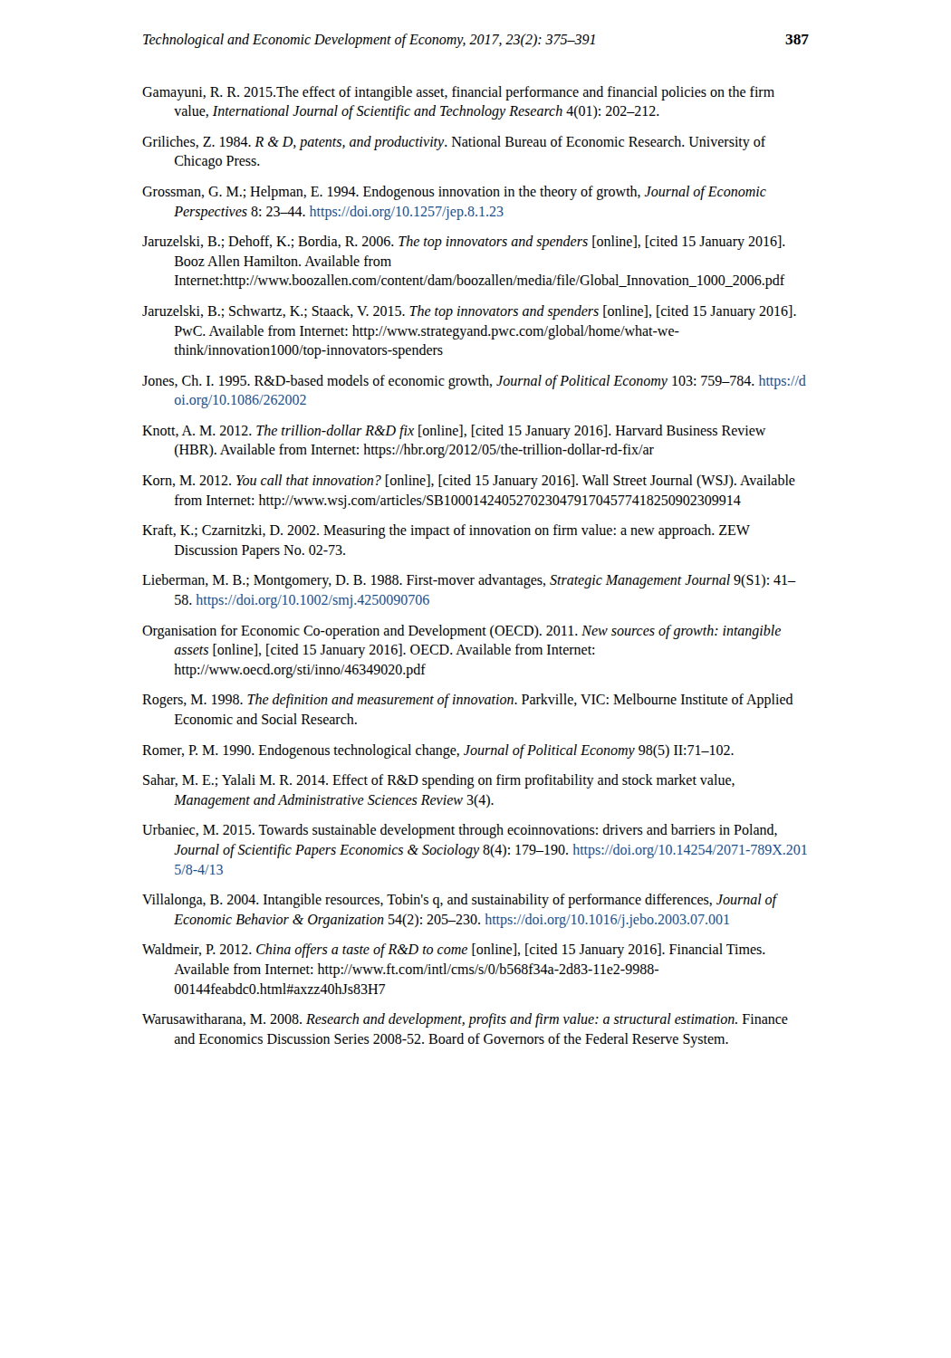Technological and Economic Development of Economy, 2017, 23(2): 375–391 387
Gamayuni, R. R. 2015.The effect of intangible asset, financial performance and financial policies on the firm value, International Journal of Scientific and Technology Research 4(01): 202–212.
Griliches, Z. 1984. R & D, patents, and productivity. National Bureau of Economic Research. University of Chicago Press.
Grossman, G. M.; Helpman, E. 1994. Endogenous innovation in the theory of growth, Journal of Economic Perspectives 8: 23–44. https://doi.org/10.1257/jep.8.1.23
Jaruzelski, B.; Dehoff, K.; Bordia, R. 2006. The top innovators and spenders [online], [cited 15 January 2016]. Booz Allen Hamilton. Available from Internet:http://www.boozallen.com/content/dam/boozallen/media/file/Global_Innovation_1000_2006.pdf
Jaruzelski, B.; Schwartz, K.; Staack, V. 2015. The top innovators and spenders [online], [cited 15 January 2016]. PwC. Available from Internet: http://www.strategyand.pwc.com/global/home/what-we-think/innovation1000/top-innovators-spenders
Jones, Ch. I. 1995. R&D-based models of economic growth, Journal of Political Economy 103: 759–784. https://doi.org/10.1086/262002
Knott, A. M. 2012. The trillion-dollar R&D fix [online], [cited 15 January 2016]. Harvard Business Review (HBR). Available from Internet: https://hbr.org/2012/05/the-trillion-dollar-rd-fix/ar
Korn, M. 2012. You call that innovation? [online], [cited 15 January 2016]. Wall Street Journal (WSJ). Available from Internet: http://www.wsj.com/articles/SB10001424052702304791704577418250902309914
Kraft, K.; Czarnitzki, D. 2002. Measuring the impact of innovation on firm value: a new approach. ZEW Discussion Papers No. 02-73.
Lieberman, M. B.; Montgomery, D. B. 1988. First-mover advantages, Strategic Management Journal 9(S1): 41–58. https://doi.org/10.1002/smj.4250090706
Organisation for Economic Co-operation and Development (OECD). 2011. New sources of growth: intangible assets [online], [cited 15 January 2016]. OECD. Available from Internet: http://www.oecd.org/sti/inno/46349020.pdf
Rogers, M. 1998. The definition and measurement of innovation. Parkville, VIC: Melbourne Institute of Applied Economic and Social Research.
Romer, P. M. 1990. Endogenous technological change, Journal of Political Economy 98(5) II:71–102.
Sahar, M. E.; Yalali M. R. 2014. Effect of R&D spending on firm profitability and stock market value, Management and Administrative Sciences Review 3(4).
Urbaniec, M. 2015. Towards sustainable development through ecoinnovations: drivers and barriers in Poland, Journal of Scientific Papers Economics & Sociology 8(4): 179–190. https://doi.org/10.14254/2071-789X.2015/8-4/13
Villalonga, B. 2004. Intangible resources, Tobin's q, and sustainability of performance differences, Journal of Economic Behavior & Organization 54(2): 205–230. https://doi.org/10.1016/j.jebo.2003.07.001
Waldmeir, P. 2012. China offers a taste of R&D to come [online], [cited 15 January 2016]. Financial Times. Available from Internet: http://www.ft.com/intl/cms/s/0/b568f34a-2d83-11e2-9988-00144feabdc0.html#axzz40hJs83H7
Warusawitharana, M. 2008. Research and development, profits and firm value: a structural estimation. Finance and Economics Discussion Series 2008-52. Board of Governors of the Federal Reserve System.